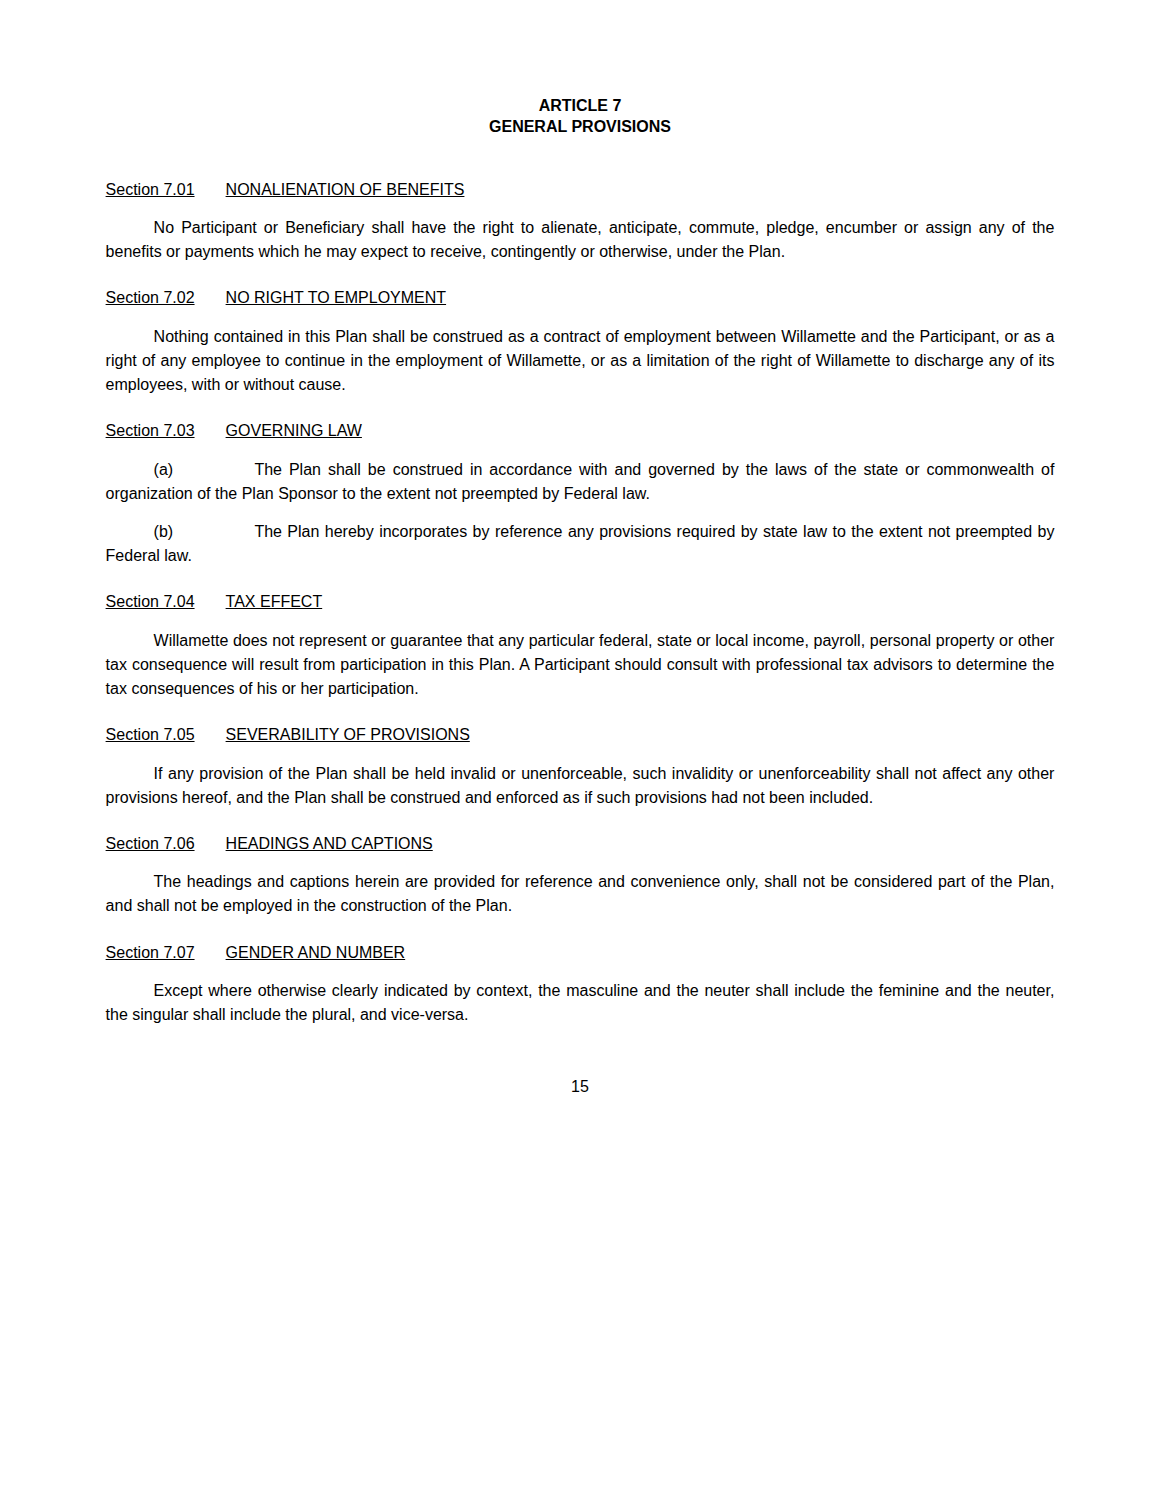ARTICLE 7
GENERAL PROVISIONS
Section 7.01 NONALIENATION OF BENEFITS
No Participant or Beneficiary shall have the right to alienate, anticipate, commute, pledge, encumber or assign any of the benefits or payments which he may expect to receive, contingently or otherwise, under the Plan.
Section 7.02 NO RIGHT TO EMPLOYMENT
Nothing contained in this Plan shall be construed as a contract of employment between Willamette and the Participant, or as a right of any employee to continue in the employment of Willamette, or as a limitation of the right of Willamette to discharge any of its employees, with or without cause.
Section 7.03 GOVERNING LAW
(a) The Plan shall be construed in accordance with and governed by the laws of the state or commonwealth of organization of the Plan Sponsor to the extent not preempted by Federal law.
(b) The Plan hereby incorporates by reference any provisions required by state law to the extent not preempted by Federal law.
Section 7.04 TAX EFFECT
Willamette does not represent or guarantee that any particular federal, state or local income, payroll, personal property or other tax consequence will result from participation in this Plan. A Participant should consult with professional tax advisors to determine the tax consequences of his or her participation.
Section 7.05 SEVERABILITY OF PROVISIONS
If any provision of the Plan shall be held invalid or unenforceable, such invalidity or unenforceability shall not affect any other provisions hereof, and the Plan shall be construed and enforced as if such provisions had not been included.
Section 7.06 HEADINGS AND CAPTIONS
The headings and captions herein are provided for reference and convenience only, shall not be considered part of the Plan, and shall not be employed in the construction of the Plan.
Section 7.07 GENDER AND NUMBER
Except where otherwise clearly indicated by context, the masculine and the neuter shall include the feminine and the neuter, the singular shall include the plural, and vice-versa.
15